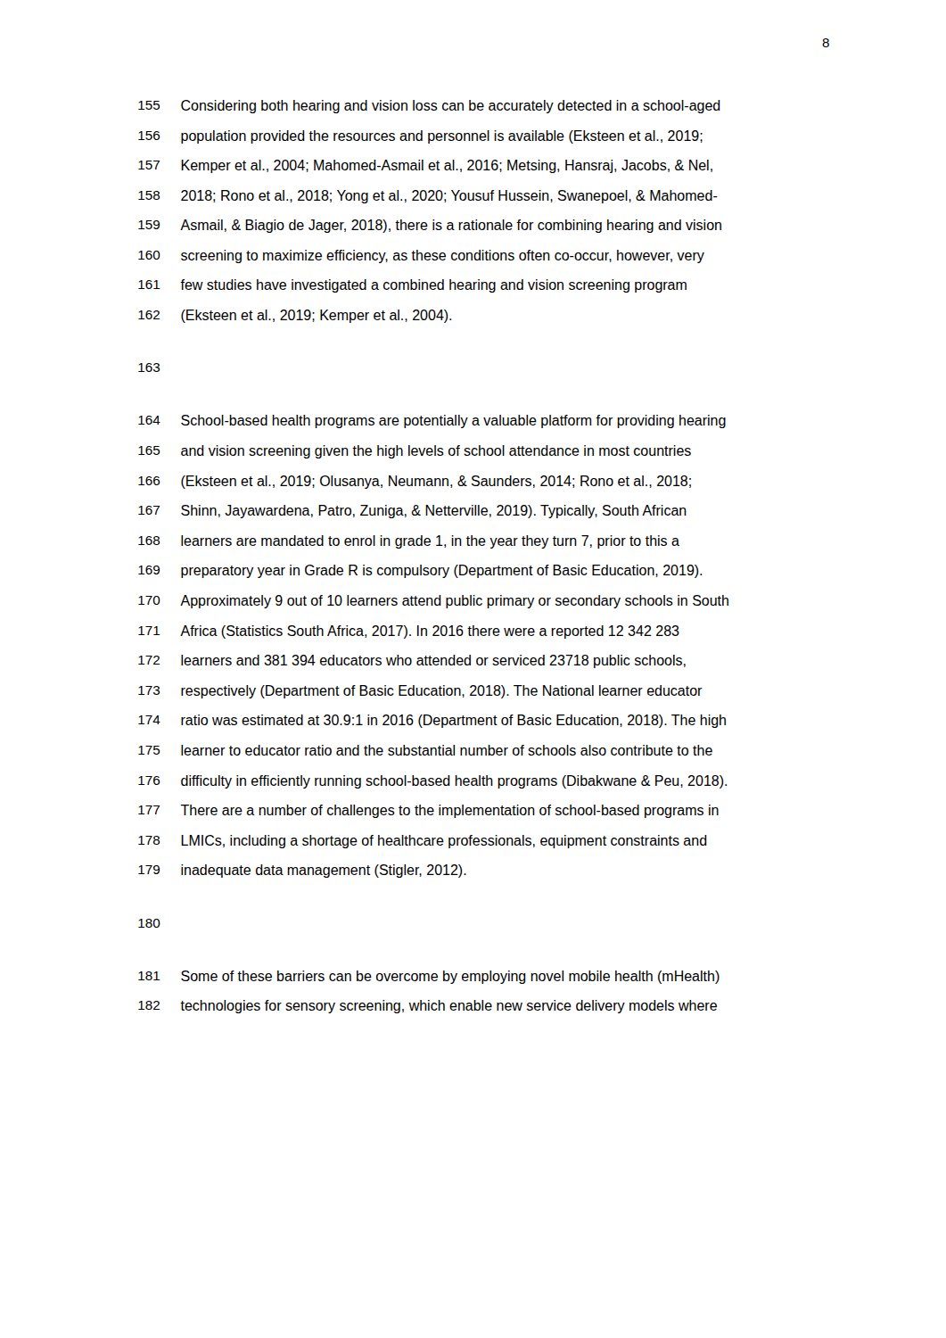8
155 Considering both hearing and vision loss can be accurately detected in a school-aged 156population provided the resources and personnel is available (Eksteen et al., 2019; 157 Kemper et al., 2004; Mahomed-Asmail et al., 2016; Metsing, Hansraj, Jacobs, & Nel, 1582018; Rono et al., 2018; Yong et al., 2020; Yousuf Hussein, Swanepoel, & Mahomed- 159 Asmail, & Biagio de Jager, 2018), there is a rationale for combining hearing and vision 160screening to maximize efficiency, as these conditions often co-occur, however, very 161few studies have investigated a combined hearing and vision screening program 162(Eksteen et al., 2019; Kemper et al., 2004).
163
164 School-based health programs are potentially a valuable platform for providing hearing 165and vision screening given the high levels of school attendance in most countries 166(Eksteen et al., 2019; Olusanya, Neumann, & Saunders, 2014; Rono et al., 2018; 167 Shinn, Jayawardena, Patro, Zuniga, & Netterville, 2019). Typically, South African 168learners are mandated to enrol in grade 1, in the year they turn 7, prior to this a 169preparatory year in Grade R is compulsory (Department of Basic Education, 2019). 170 Approximately 9 out of 10 learners attend public primary or secondary schools in South 171 Africa (Statistics South Africa, 2017). In 2016 there were a reported 12 342 283 172learners and 381 394 educators who attended or serviced 23718 public schools, 173respectively (Department of Basic Education, 2018). The National learner educator 174ratio was estimated at 30.9:1 in 2016 (Department of Basic Education, 2018). The high 175learner to educator ratio and the substantial number of schools also contribute to the 176difficulty in efficiently running school-based health programs (Dibakwane & Peu, 2018). 177 There are a number of challenges to the implementation of school-based programs in 178 LMICs, including a shortage of healthcare professionals, equipment constraints and 179inadequate data management (Stigler, 2012).
180
181 Some of these barriers can be overcome by employing novel mobile health (mHealth) 182technologies for sensory screening, which enable new service delivery models where